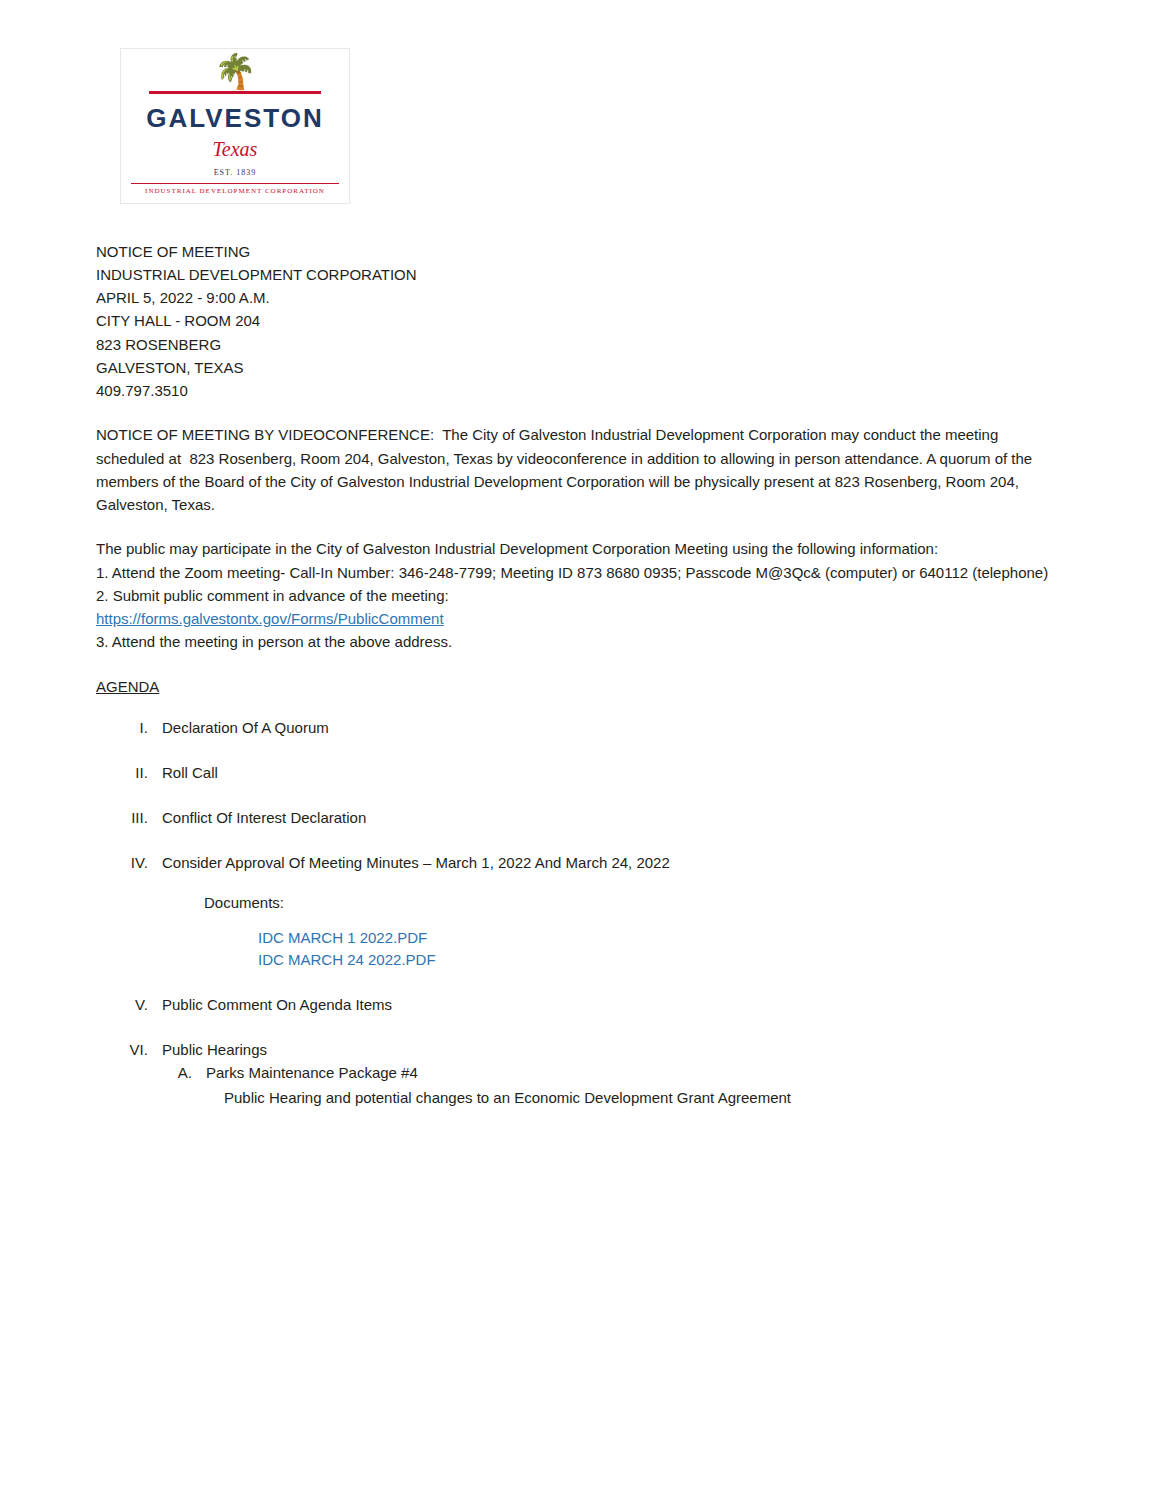🌴
GALVESTON
Texas
EST. 1839
INDUSTRIAL DEVELOPMENT CORPORATION
NOTICE OF MEETING
INDUSTRIAL DEVELOPMENT CORPORATION
APRIL 5, 2022 - 9:00 A.M.
CITY HALL - ROOM 204
823 ROSENBERG
GALVESTON, TEXAS
409.797.3510
NOTICE OF MEETING BY VIDEOCONFERENCE: The City of Galveston Industrial Development Corporation may conduct the meeting scheduled at 823 Rosenberg, Room 204, Galveston, Texas by videoconference in addition to allowing in person attendance. A quorum of the members of the Board of the City of Galveston Industrial Development Corporation will be physically present at 823 Rosenberg, Room 204, Galveston, Texas.
The public may participate in the City of Galveston Industrial Development Corporation Meeting using the following information:
1. Attend the Zoom meeting- Call-In Number: 346-248-7799; Meeting ID 873 8680 0935; Passcode M@3Qc& (computer) or 640112 (telephone)
2. Submit public comment in advance of the meeting:
https://forms.galvestontx.gov/Forms/PublicComment
3. Attend the meeting in person at the above address.
AGENDA
Declaration Of A Quorum
Roll Call
Conflict Of Interest Declaration
Consider Approval Of Meeting Minutes – March 1, 2022 And March 24, 2022
Documents:
IDC MARCH 1 2022.PDF IDC MARCH 24 2022.PDF
Public Comment On Agenda Items
Public Hearings
Parks Maintenance Package #4
Public Hearing and potential changes to an Economic Development Grant Agreement